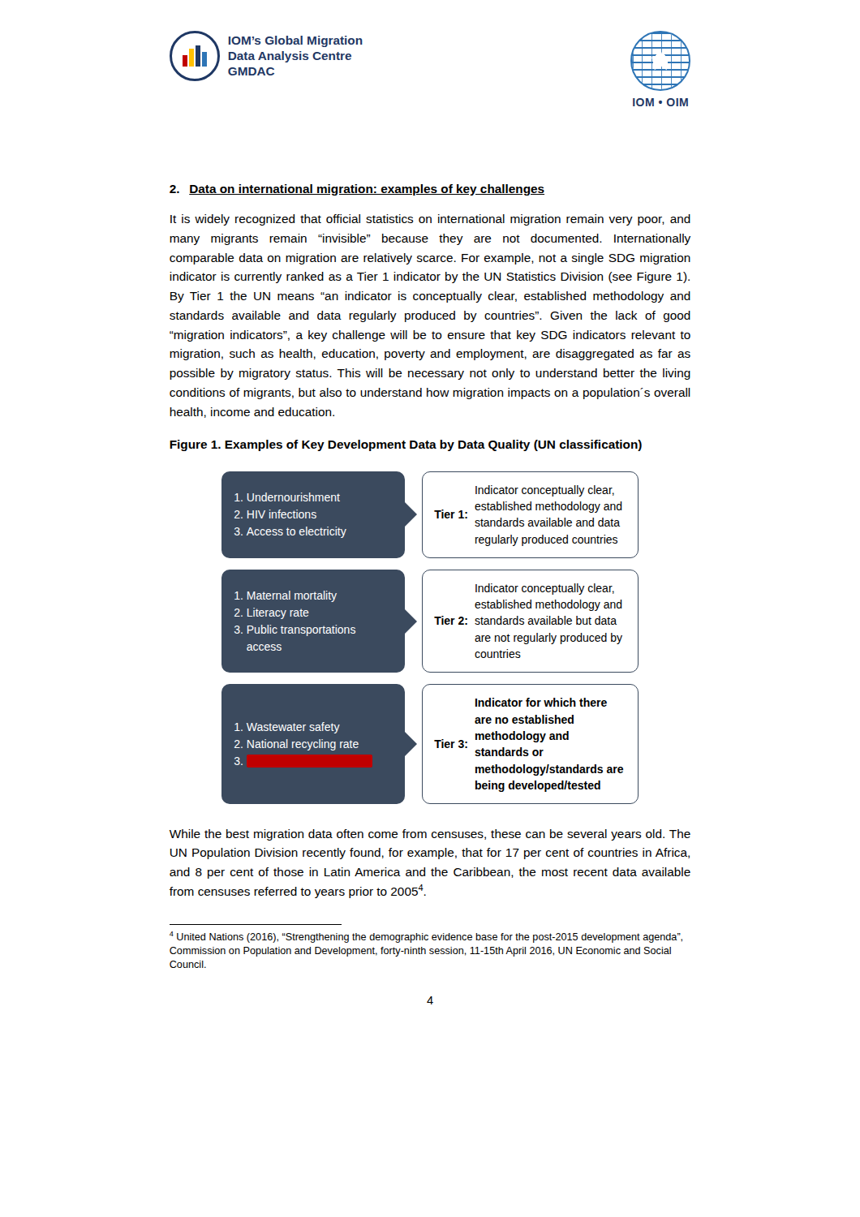IOM’s Global Migration
Data Analysis Centre
GMDAC
IOM • OIM
2. Data on international migration: examples of key challenges
It is widely recognized that official statistics on international migration remain very poor, and many migrants remain “invisible” because they are not documented. Internationally comparable data on migration are relatively scarce. For example, not a single SDG migration indicator is currently ranked as a Tier 1 indicator by the UN Statistics Division (see Figure 1). By Tier 1 the UN means “an indicator is conceptually clear, established methodology and standards available and data regularly produced by countries”. Given the lack of good “migration indicators”, a key challenge will be to ensure that key SDG indicators relevant to migration, such as health, education, poverty and employment, are disaggregated as far as possible by migratory status. This will be necessary not only to understand better the living conditions of migrants, but also to understand how migration impacts on a population´s overall health, income and education.
Figure 1. Examples of Key Development Data by Data Quality (UN classification)
Undernourishment
HIV infections
Access to electricity
Tier 1: Indicator conceptually clear, established methodology and standards available and data regularly produced countries
Maternal mortality
Literacy rate
Public transportations access
Tier 2: Indicator conceptually clear, established methodology and standards available but data are not regularly produced by countries
Wastewater safety
National recycling rate
Well-managed migration
Tier 3: Indicator for which there are no established methodology and standards or methodology/standards are being developed/tested
While the best migration data often come from censuses, these can be several years old. The UN Population Division recently found, for example, that for 17 per cent of countries in Africa, and 8 per cent of those in Latin America and the Caribbean, the most recent data available from censuses referred to years prior to 20054.
4 United Nations (2016), “Strengthening the demographic evidence base for the post-2015 development agenda”, Commission on Population and Development, forty-ninth session, 11-15th April 2016, UN Economic and Social Council.
4